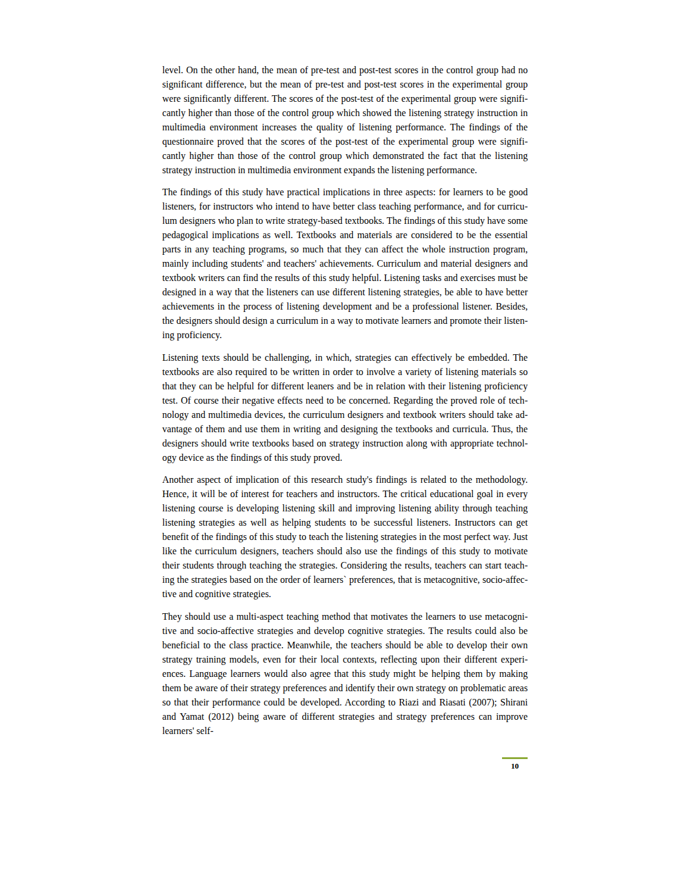level. On the other hand, the mean of pre-test and post-test scores in the control group had no significant difference, but the mean of pre-test and post-test scores in the experimental group were significantly different. The scores of the post-test of the experimental group were significantly higher than those of the control group which showed the listening strategy instruction in multimedia environment increases the quality of listening performance. The findings of the questionnaire proved that the scores of the post-test of the experimental group were significantly higher than those of the control group which demonstrated the fact that the listening strategy instruction in multimedia environment expands the listening performance.
The findings of this study have practical implications in three aspects: for learners to be good listeners, for instructors who intend to have better class teaching performance, and for curriculum designers who plan to write strategy-based textbooks. The findings of this study have some pedagogical implications as well. Textbooks and materials are considered to be the essential parts in any teaching programs, so much that they can affect the whole instruction program, mainly including students' and teachers' achievements. Curriculum and material designers and textbook writers can find the results of this study helpful. Listening tasks and exercises must be designed in a way that the listeners can use different listening strategies, be able to have better achievements in the process of listening development and be a professional listener. Besides, the designers should design a curriculum in a way to motivate learners and promote their listening proficiency.
Listening texts should be challenging, in which, strategies can effectively be embedded. The textbooks are also required to be written in order to involve a variety of listening materials so that they can be helpful for different leaners and be in relation with their listening proficiency test. Of course their negative effects need to be concerned. Regarding the proved role of technology and multimedia devices, the curriculum designers and textbook writers should take advantage of them and use them in writing and designing the textbooks and curricula. Thus, the designers should write textbooks based on strategy instruction along with appropriate technology device as the findings of this study proved.
Another aspect of implication of this research study's findings is related to the methodology. Hence, it will be of interest for teachers and instructors. The critical educational goal in every listening course is developing listening skill and improving listening ability through teaching listening strategies as well as helping students to be successful listeners. Instructors can get benefit of the findings of this study to teach the listening strategies in the most perfect way. Just like the curriculum designers, teachers should also use the findings of this study to motivate their students through teaching the strategies. Considering the results, teachers can start teaching the strategies based on the order of learners` preferences, that is metacognitive, socio-affective and cognitive strategies.
They should use a multi-aspect teaching method that motivates the learners to use metacognitive and socio-affective strategies and develop cognitive strategies. The results could also be beneficial to the class practice. Meanwhile, the teachers should be able to develop their own strategy training models, even for their local contexts, reflecting upon their different experiences. Language learners would also agree that this study might be helping them by making them be aware of their strategy preferences and identify their own strategy on problematic areas so that their performance could be developed. According to Riazi and Riasati (2007); Shirani and Yamat (2012) being aware of different strategies and strategy preferences can improve learners' self-
10